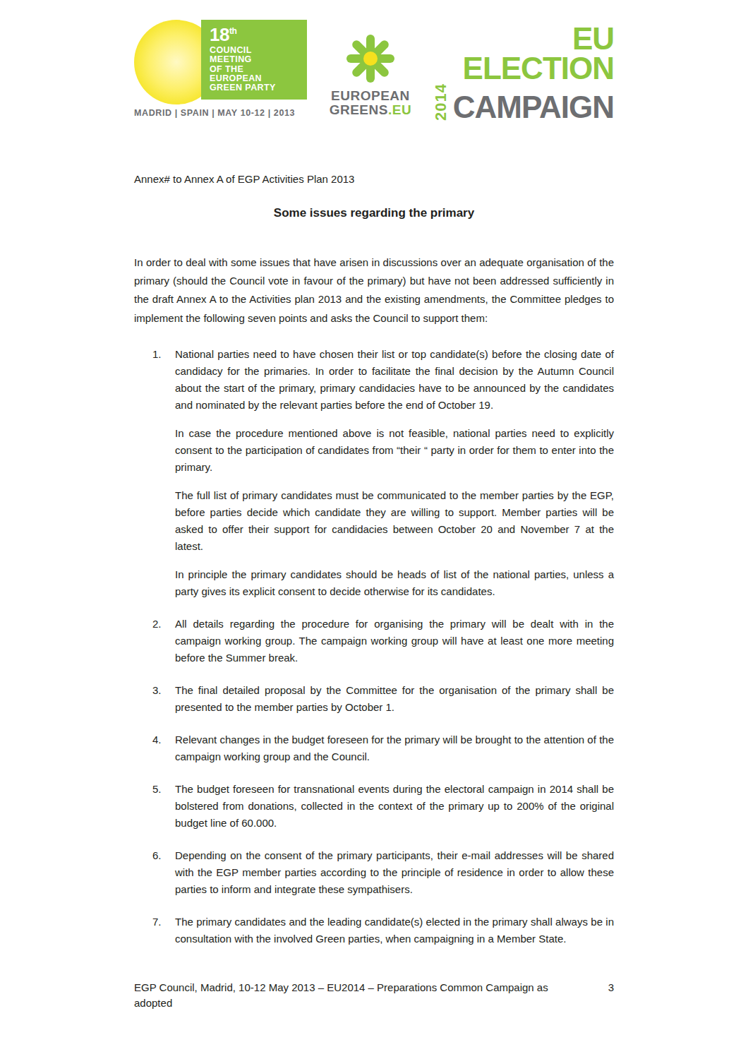18th
Council
Meeting
of the
European
Green Party
Madrid | Spain | May 10-12 | 2013
European
Greens.eu
EU ELECTION
2014 CAMPAIGN
Annex# to Annex A of EGP Activities Plan 2013
Some issues regarding the primary
In order to deal with some issues that have arisen in discussions over an adequate organisation of the primary (should the Council vote in favour of the primary) but have not been addressed sufficiently in the draft Annex A to the Activities plan 2013 and the existing amendments, the Committee pledges to implement the following seven points and asks the Council to support them:
National parties need to have chosen their list or top candidate(s) before the closing date of candidacy for the primaries. In order to facilitate the final decision by the Autumn Council about the start of the primary, primary candidacies have to be announced by the candidates and nominated by the relevant parties before the end of October 19.
In case the procedure mentioned above is not feasible, national parties need to explicitly consent to the participation of candidates from “their “ party in order for them to enter into the primary.
The full list of primary candidates must be communicated to the member parties by the EGP, before parties decide which candidate they are willing to support. Member parties will be asked to offer their support for candidacies between October 20 and November 7 at the latest.
In principle the primary candidates should be heads of list of the national parties, unless a party gives its explicit consent to decide otherwise for its candidates.
All details regarding the procedure for organising the primary will be dealt with in the campaign working group. The campaign working group will have at least one more meeting before the Summer break.
The final detailed proposal by the Committee for the organisation of the primary shall be presented to the member parties by October 1.
Relevant changes in the budget foreseen for the primary will be brought to the attention of the campaign working group and the Council.
The budget foreseen for transnational events during the electoral campaign in 2014 shall be bolstered from donations, collected in the context of the primary up to 200% of the original budget line of 60.000.
Depending on the consent of the primary participants, their e-mail addresses will be shared with the EGP member parties according to the principle of residence in order to allow these parties to inform and integrate these sympathisers.
The primary candidates and the leading candidate(s) elected in the primary shall always be in consultation with the involved Green parties, when campaigning in a Member State.
EGP Council, Madrid, 10-12 May 2013 – EU2014 – Preparations Common Campaign as adopted 3